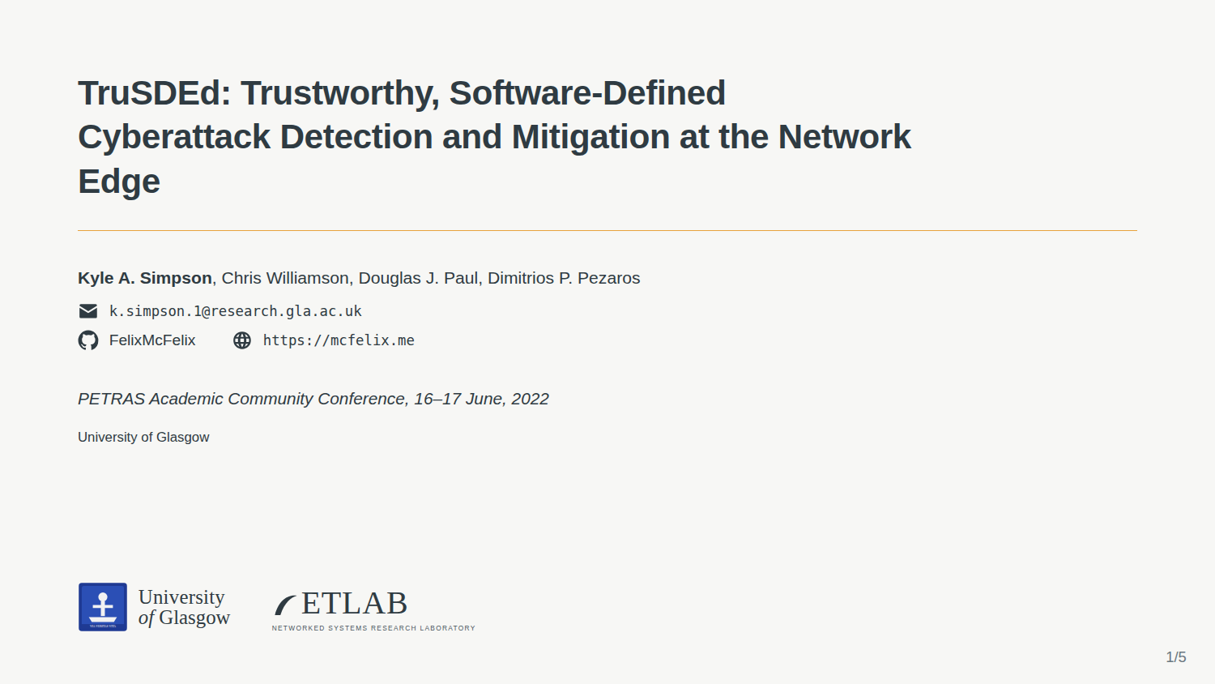TruSDEd: Trustworthy, Software-Defined Cyberattack Detection and Mitigation at the Network Edge
Kyle A. Simpson, Chris Williamson, Douglas J. Paul, Dimitrios P. Pezaros
k.simpson.1@research.gla.ac.uk
FelixMcFelix https://mcfelix.me
PETRAS Academic Community Conference, 16–17 June, 2022
University of Glasgow
VIA VERITAS VITA
University
of Glasgow
ETLAB
NETWORKED SYSTEMS RESEARCH LABORATORY
1/5